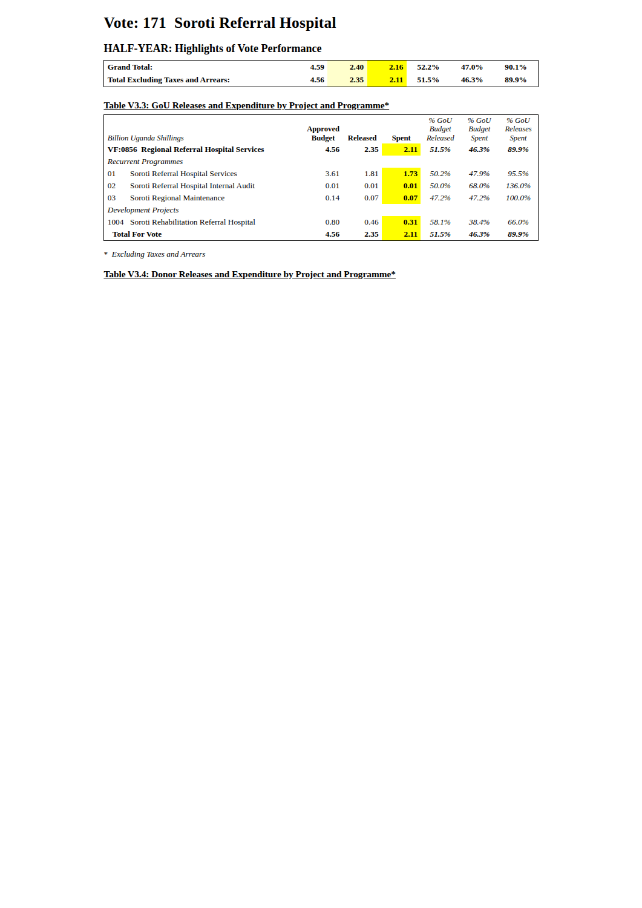Vote: 171 Soroti Referral Hospital
HALF-YEAR: Highlights of Vote Performance
| Grand Total: | 4.59 | 2.40 | 2.16 | 52.2% | 47.0% | 90.1% |
| Total Excluding Taxes and Arrears: | 4.56 | 2.35 | 2.11 | 51.5% | 46.3% | 89.9% |
Table V3.3: GoU Releases and Expenditure by Project and Programme*
| Billion Uganda Shillings | Approved Budget | Released | Spent | % GoU Budget Released | % GoU Budget Spent | % GoU Releases Spent |
| --- | --- | --- | --- | --- | --- | --- |
| VF:0856 Regional Referral Hospital Services | 4.56 | 2.35 | 2.11 | 51.5% | 46.3% | 89.9% |
| Recurrent Programmes | | | | | | |
| 01 | Soroti Referral Hospital Services | 3.61 | 1.81 | 1.73 | 50.2% | 47.9% | 95.5% |
| 02 | Soroti Referral Hospital Internal Audit | 0.01 | 0.01 | 0.01 | 50.0% | 68.0% | 136.0% |
| 03 | Soroti Regional Maintenance | 0.14 | 0.07 | 0.07 | 47.2% | 47.2% | 100.0% |
| Development Projects | | | | | | |
| 1004 | Soroti Rehabilitation Referral Hospital | 0.80 | 0.46 | 0.31 | 58.1% | 38.4% | 66.0% |
| Total For Vote | 4.56 | 2.35 | 2.11 | 51.5% | 46.3% | 89.9% |
* Excluding Taxes and Arrears
Table V3.4: Donor Releases and Expenditure by Project and Programme*